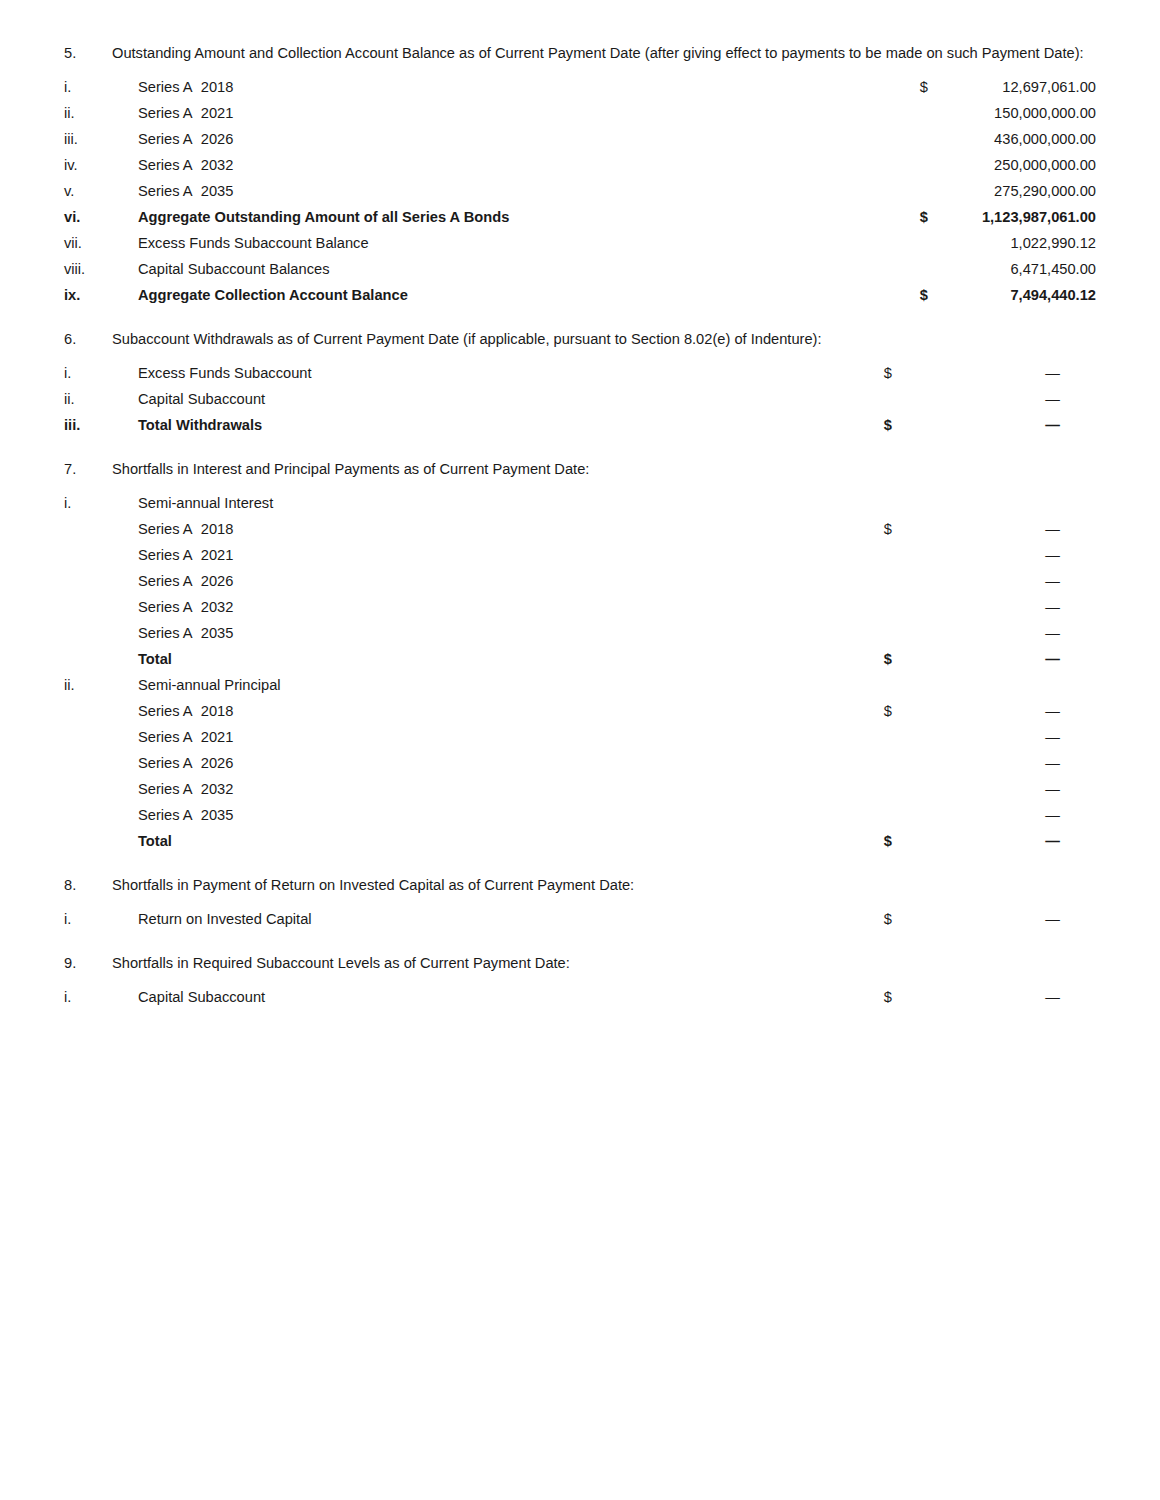| 5. | Outstanding Amount and Collection Account Balance as of Current Payment Date (after giving effect to payments to be made on such Payment Date): |
| i. | Series A 2018 | $ | 12,697,061.00 |
| ii. | Series A 2021 | | 150,000,000.00 |
| iii. | Series A 2026 | | 436,000,000.00 |
| iv. | Series A 2032 | | 250,000,000.00 |
| v. | Series A 2035 | | 275,290,000.00 |
| vi. | Aggregate Outstanding Amount of all Series A Bonds | $ | 1,123,987,061.00 |
| vii. | Excess Funds Subaccount Balance | | 1,022,990.12 |
| viii. | Capital Subaccount Balances | | 6,471,450.00 |
| ix. | Aggregate Collection Account Balance | $ | 7,494,440.12 |
| 6. | Subaccount Withdrawals as of Current Payment Date (if applicable, pursuant to Section 8.02(e) of Indenture): |
| i. | Excess Funds Subaccount | $ | — |
| ii. | Capital Subaccount | | — |
| iii. | Total Withdrawals | $ | — |
| 7. | Shortfalls in Interest and Principal Payments as of Current Payment Date: |
| i. | Semi-annual Interest | | |
| | Series A 2018 | $ | — |
| | Series A 2021 | | — |
| | Series A 2026 | | — |
| | Series A 2032 | | — |
| | Series A 2035 | | — |
| | Total | $ | — |
| ii. | Semi-annual Principal | | |
| | Series A 2018 | $ | — |
| | Series A 2021 | | — |
| | Series A 2026 | | — |
| | Series A 2032 | | — |
| | Series A 2035 | | — |
| | Total | $ | — |
| 8. | Shortfalls in Payment of Return on Invested Capital as of Current Payment Date: |
| i. | Return on Invested Capital | $ | — |
| 9. | Shortfalls in Required Subaccount Levels as of Current Payment Date: |
| i. | Capital Subaccount | $ | — |